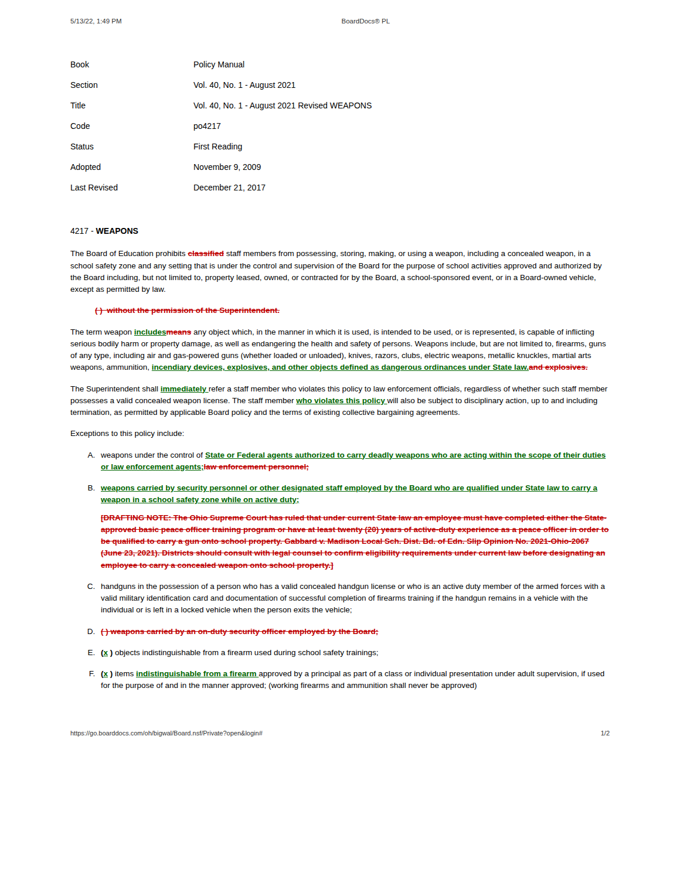5/13/22, 1:49 PM
BoardDocs® PL
| Book | Policy Manual |
| Section | Vol. 40, No. 1 - August 2021 |
| Title | Vol. 40, No. 1 - August 2021 Revised WEAPONS |
| Code | po4217 |
| Status | First Reading |
| Adopted | November 9, 2009 |
| Last Revised | December 21, 2017 |
4217 - WEAPONS
The Board of Education prohibits classified staff members from possessing, storing, making, or using a weapon, including a concealed weapon, in a school safety zone and any setting that is under the control and supervision of the Board for the purpose of school activities approved and authorized by the Board including, but not limited to, property leased, owned, or contracted for by the Board, a school-sponsored event, or in a Board-owned vehicle, except as permitted by law.
( ) without the permission of the Superintendent.
The term weapon includesmeans any object which, in the manner in which it is used, is intended to be used, or is represented, is capable of inflicting serious bodily harm or property damage, as well as endangering the health and safety of persons. Weapons include, but are not limited to, firearms, guns of any type, including air and gas-powered guns (whether loaded or unloaded), knives, razors, clubs, electric weapons, metallic knuckles, martial arts weapons, ammunition, incendiary devices, explosives, and other objects defined as dangerous ordinances under State law.and explosives.
The Superintendent shall immediately refer a staff member who violates this policy to law enforcement officials, regardless of whether such staff member possesses a valid concealed weapon license. The staff member who violates this policy will also be subject to disciplinary action, up to and including termination, as permitted by applicable Board policy and the terms of existing collective bargaining agreements.
Exceptions to this policy include:
weapons under the control of State or Federal agents authorized to carry deadly weapons who are acting within the scope of their duties or law enforcement agents;law enforcement personnel;
weapons carried by security personnel or other designated staff employed by the Board who are qualified under State law to carry a weapon in a school safety zone while on active duty; [DRAFTING NOTE: The Ohio Supreme Court has ruled that under current State law an employee must have completed either the State-approved basic peace officer training program or have at least twenty (20) years of active-duty experience as a peace officer in order to be qualified to carry a gun onto school property. Gabbard v. Madison Local Sch. Dist. Bd. of Edn. Slip Opinion No. 2021-Ohio-2067 (June 23, 2021). Districts should consult with legal counsel to confirm eligibility requirements under current law before designating an employee to carry a concealed weapon onto school property.]
handguns in the possession of a person who has a valid concealed handgun license or who is an active duty member of the armed forces with a valid military identification card and documentation of successful completion of firearms training if the handgun remains in a vehicle with the individual or is left in a locked vehicle when the person exits the vehicle;
( ) weapons carried by an on-duty security officer employed by the Board;
(x ) objects indistinguishable from a firearm used during school safety trainings;
(x ) items indistinguishable from a firearm approved by a principal as part of a class or individual presentation under adult supervision, if used for the purpose of and in the manner approved; (working firearms and ammunition shall never be approved)
https://go.boarddocs.com/oh/bigwal/Board.nsf/Private?open&login#
1/2